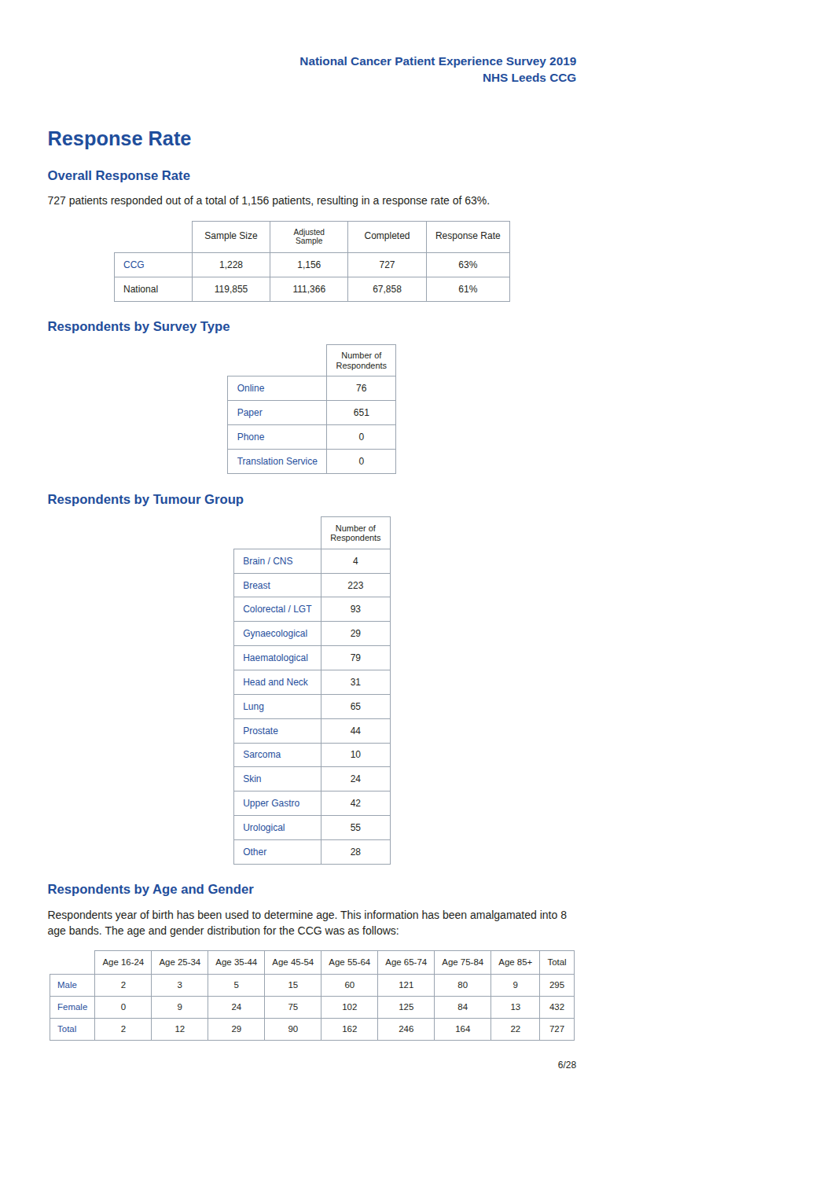National Cancer Patient Experience Survey 2019
NHS Leeds CCG
Response Rate
Overall Response Rate
727 patients responded out of a total of 1,156 patients, resulting in a response rate of 63%.
| | Sample Size | Adjusted Sample | Completed | Response Rate |
| CCG | 1,228 | 1,156 | 727 | 63% |
| National | 119,855 | 111,366 | 67,858 | 61% |
Respondents by Survey Type
| | Number of Respondents |
| Online | 76 |
| Paper | 651 |
| Phone | 0 |
| Translation Service | 0 |
Respondents by Tumour Group
| | Number of Respondents |
| Brain / CNS | 4 |
| Breast | 223 |
| Colorectal / LGT | 93 |
| Gynaecological | 29 |
| Haematological | 79 |
| Head and Neck | 31 |
| Lung | 65 |
| Prostate | 44 |
| Sarcoma | 10 |
| Skin | 24 |
| Upper Gastro | 42 |
| Urological | 55 |
| Other | 28 |
Respondents by Age and Gender
Respondents year of birth has been used to determine age. This information has been amalgamated into 8 age bands. The age and gender distribution for the CCG was as follows:
| | Age 16-24 | Age 25-34 | Age 35-44 | Age 45-54 | Age 55-64 | Age 65-74 | Age 75-84 | Age 85+ | Total |
| Male | 2 | 3 | 5 | 15 | 60 | 121 | 80 | 9 | 295 |
| Female | 0 | 9 | 24 | 75 | 102 | 125 | 84 | 13 | 432 |
| Total | 2 | 12 | 29 | 90 | 162 | 246 | 164 | 22 | 727 |
6/28